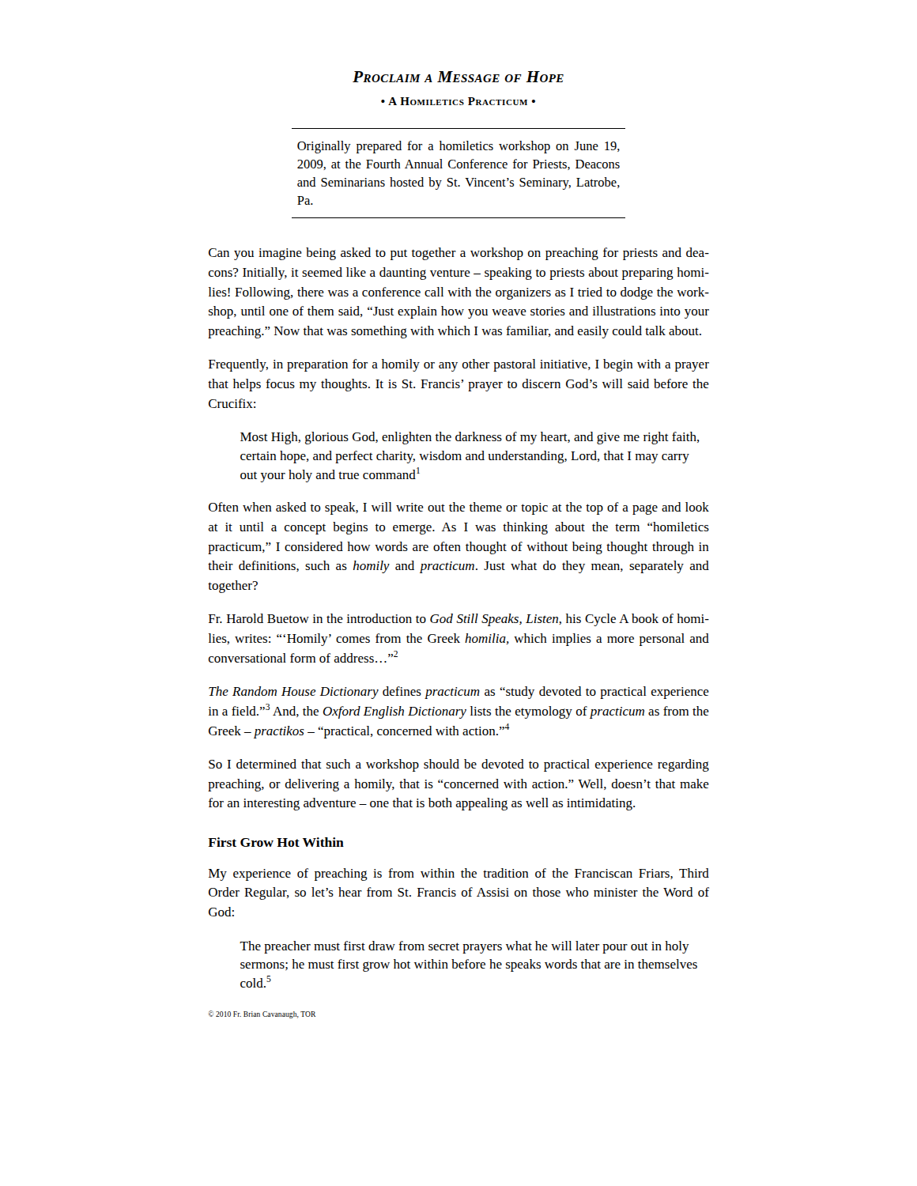Proclaim a Message of Hope
• A Homiletics Practicum •
Originally prepared for a homiletics workshop on June 19, 2009, at the Fourth Annual Conference for Priests, Deacons and Seminarians hosted by St. Vincent’s Seminary, Latrobe, Pa.
Can you imagine being asked to put together a workshop on preaching for priests and deacons? Initially, it seemed like a daunting venture – speaking to priests about preparing homilies! Following, there was a conference call with the organizers as I tried to dodge the workshop, until one of them said, “Just explain how you weave stories and illustrations into your preaching.” Now that was something with which I was familiar, and easily could talk about.
Frequently, in preparation for a homily or any other pastoral initiative, I begin with a prayer that helps focus my thoughts. It is St. Francis’ prayer to discern God’s will said before the Crucifix:
Most High, glorious God, enlighten the darkness of my heart, and give me right faith, certain hope, and perfect charity, wisdom and understanding, Lord, that I may carry out your holy and true command1
Often when asked to speak, I will write out the theme or topic at the top of a page and look at it until a concept begins to emerge. As I was thinking about the term “homiletics practicum,” I considered how words are often thought of without being thought through in their definitions, such as homily and practicum. Just what do they mean, separately and together?
Fr. Harold Buetow in the introduction to God Still Speaks, Listen, his Cycle A book of homilies, writes: “‘Homily’ comes from the Greek homilia, which implies a more personal and conversational form of address…”2
The Random House Dictionary defines practicum as “study devoted to practical experience in a field.”3 And, the Oxford English Dictionary lists the etymology of practicum as from the Greek – practikos – “practical, concerned with action.”4
So I determined that such a workshop should be devoted to practical experience regarding preaching, or delivering a homily, that is “concerned with action.” Well, doesn’t that make for an interesting adventure – one that is both appealing as well as intimidating.
First Grow Hot Within
My experience of preaching is from within the tradition of the Franciscan Friars, Third Order Regular, so let’s hear from St. Francis of Assisi on those who minister the Word of God:
The preacher must first draw from secret prayers what he will later pour out in holy sermons; he must first grow hot within before he speaks words that are in themselves cold.5
© 2010 Fr. Brian Cavanaugh, TOR